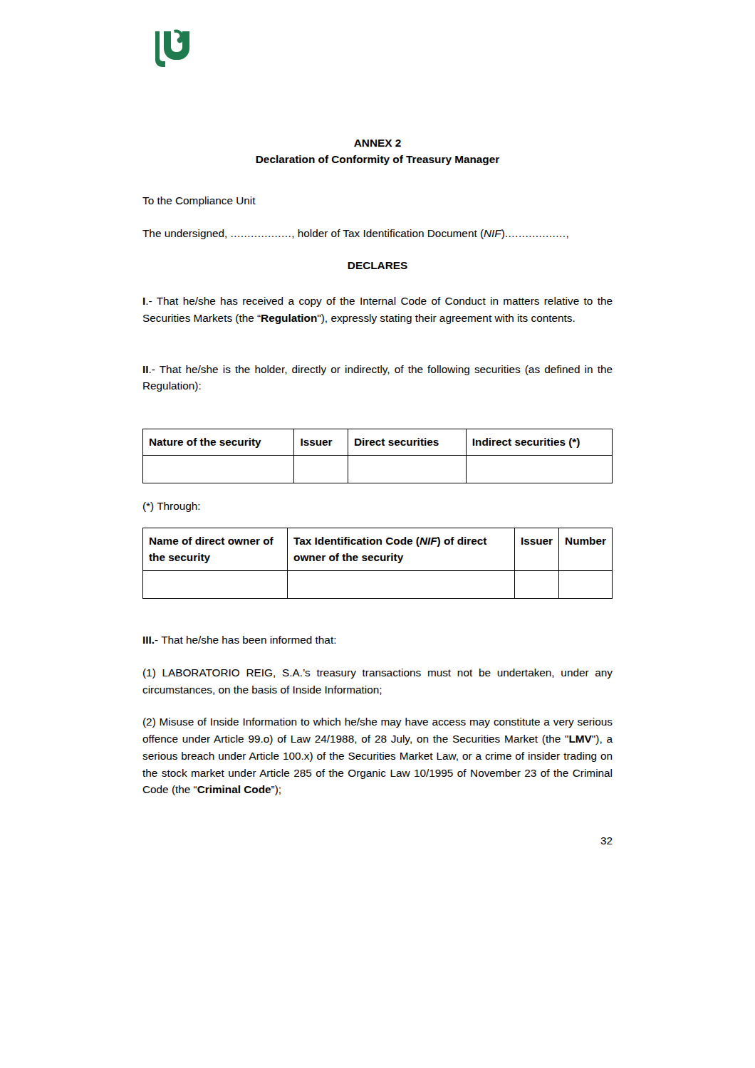ANNEX 2
Declaration of Conformity of Treasury Manager
To the Compliance Unit
The undersigned, .................., holder of Tax Identification Document (NIF)..................,
DECLARES
I.- That he/she has received a copy of the Internal Code of Conduct in matters relative to the Securities Markets (the “Regulation"), expressly stating their agreement with its contents.
II.- That he/she is the holder, directly or indirectly, of the following securities (as defined in the Regulation):
| Nature of the security | Issuer | Direct securities | Indirect securities (*) |
| --- | --- | --- | --- |
(*) Through:
| Name of direct owner of the security | Tax Identification Code ( NIF ) of direct owner of the security | Issuer | Number |
| --- | --- | --- | --- |
III.- That he/she has been informed that:
(1) LABORATORIO REIG, S.A.’s treasury transactions must not be undertaken, under any circumstances, on the basis of Inside Information;
(2) Misuse of Inside Information to which he/she may have access may constitute a very serious offence under Article 99.o) of Law 24/1988, of 28 July, on the Securities Market (the "LMV"), a serious breach under Article 100.x) of the Securities Market Law, or a crime of insider trading on the stock market under Article 285 of the Organic Law 10/1995 of November 23 of the Criminal Code (the “Criminal Code”);
32